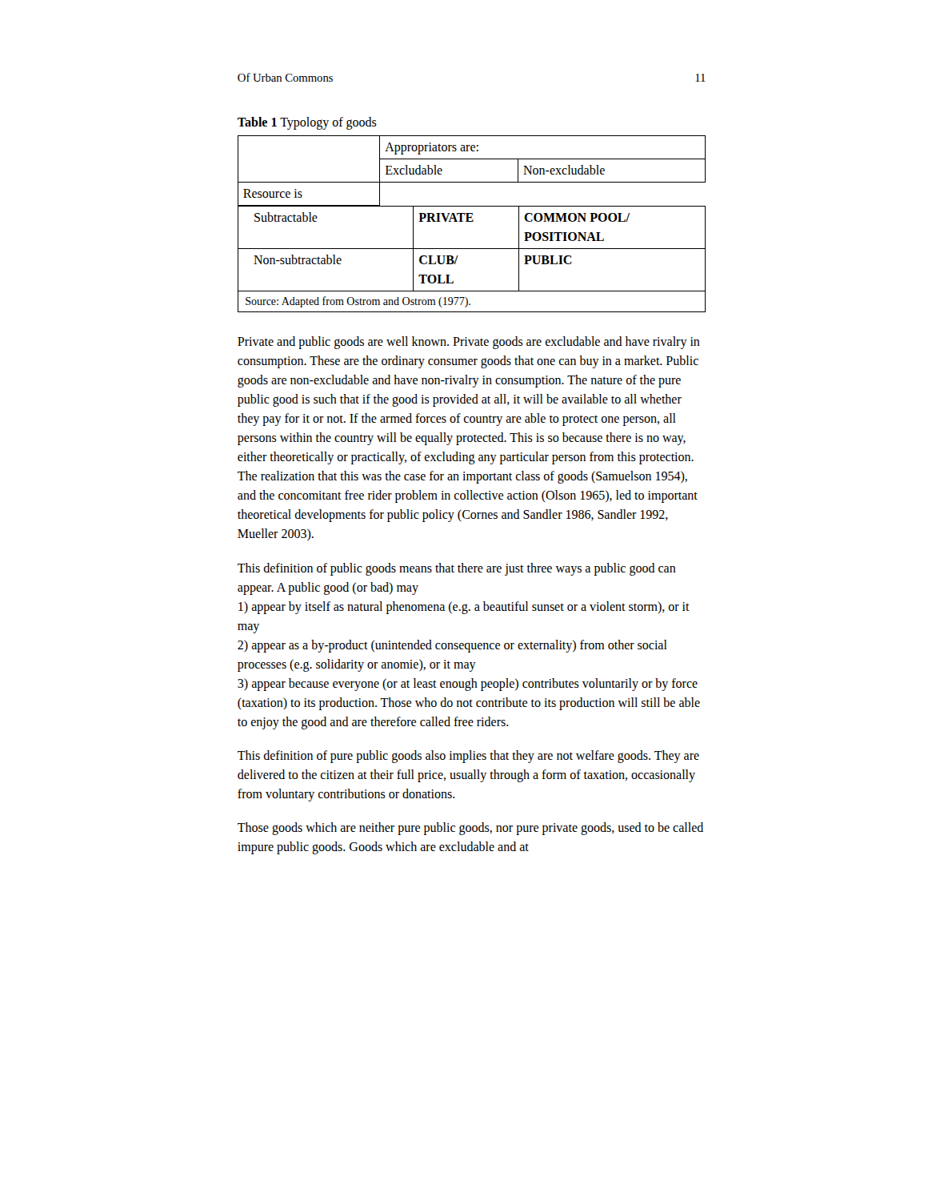Of Urban Commons 11
Table 1 Typology of goods
| | Appropriators are: |
| Excludable | Non-excludable |
| Resource is | | |
| Subtractable | PRIVATE | COMMON POOL/ POSITIONAL |
| Non-subtractable | CLUB/ TOLL | PUBLIC |
| Source: Adapted from Ostrom and Ostrom (1977). |
Private and public goods are well known. Private goods are excludable and have rivalry in consumption. These are the ordinary consumer goods that one can buy in a market. Public goods are non-excludable and have non-rivalry in consumption. The nature of the pure public good is such that if the good is provided at all, it will be available to all whether they pay for it or not. If the armed forces of country are able to protect one person, all persons within the country will be equally protected. This is so because there is no way, either theoretically or practically, of excluding any particular person from this protection. The realization that this was the case for an important class of goods (Samuelson 1954), and the concomitant free rider problem in collective action (Olson 1965), led to important theoretical developments for public policy (Cornes and Sandler 1986, Sandler 1992, Mueller 2003).
This definition of public goods means that there are just three ways a public good can appear. A public good (or bad) may
1) appear by itself as natural phenomena (e.g. a beautiful sunset or a violent storm), or it may
2) appear as a by-product (unintended consequence or externality) from other social processes (e.g. solidarity or anomie), or it may
3) appear because everyone (or at least enough people) contributes voluntarily or by force (taxation) to its production. Those who do not contribute to its production will still be able to enjoy the good and are therefore called free riders.
This definition of pure public goods also implies that they are not welfare goods. They are delivered to the citizen at their full price, usually through a form of taxation, occasionally from voluntary contributions or donations.
Those goods which are neither pure public goods, nor pure private goods, used to be called impure public goods. Goods which are excludable and at